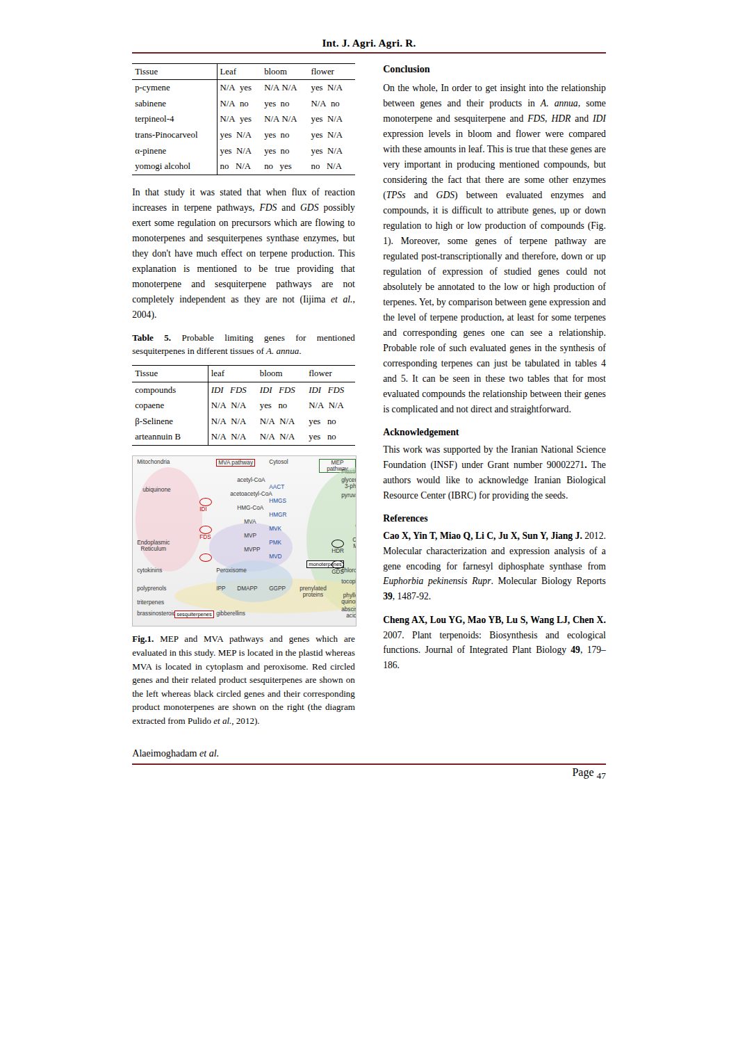Int. J. Agri. Agri. R.
| Tissue | Leaf | bloom | flower |
| --- | --- | --- | --- |
| p-cymene | N/A yes | N/A N/A | yes N/A |
| sabinene | N/A no | yes no | N/A no |
| terpineol-4 | N/A yes | N/A N/A | yes N/A |
| trans-Pinocarveol | yes N/A | yes no | yes N/A |
| α-pinene | yes N/A | yes no | yes N/A |
| yomogi alcohol | no N/A | no yes | no N/A |
In that study it was stated that when flux of reaction increases in terpene pathways, FDS and GDS possibly exert some regulation on precursors which are flowing to monoterpenes and sesquiterpenes synthase enzymes, but they don't have much effect on terpene production. This explanation is mentioned to be true providing that monoterpene and sesquiterpene pathways are not completely independent as they are not (Iijima et al., 2004).
Table 5. Probable limiting genes for mentioned sesquiterpenes in different tissues of A. annua.
| Tissue | leaf | bloom | flower |
| --- | --- | --- | --- |
| compounds | IDI FDS | IDI FDS | IDI FDS |
| copaene | N/A N/A | yes no | N/A N/A |
| β-Selinene | N/A N/A | N/A N/A | yes no |
| arteannuin B | N/A N/A | N/A N/A | yes no |
Mitochondria MVA pathway Cytosol MEP pathway Plastid
ubiquinone acetyl-CoA AACT acetoacetyl-CoA HMGS HMG-CoA HMGR MVA MVK MVP PMK MVPP MVD glyceraldehyde
3-phosphate pyruvate DXS DXP DXR MEP MCT CDP-ME CMK CDP-MEP MECPP HDS HMBPP light ClpR protease Endoplasmic
Reticulum cytokinins polyprenols triterpenes Peroxisome IPP DMAPP GGPP prenylated
proteins chlorophylls tocopherols phyllo-
quinone plasto-
quinone isoprene cytokinins abscisic
acid carotenoids strigolactones brassinosteroids gibberellins sesquiterpenes monoterpenes
IDI FDS HDR GDS
Fig.1. MEP and MVA pathways and genes which are evaluated in this study. MEP is located in the plastid whereas MVA is located in cytoplasm and peroxisome. Red circled genes and their related product sesquiterpenes are shown on the left whereas black circled genes and their corresponding product monoterpenes are shown on the right (the diagram extracted from Pulido et al., 2012).
Conclusion
On the whole, In order to get insight into the relationship between genes and their products in A. annua, some monoterpene and sesquiterpene and FDS, HDR and IDI expression levels in bloom and flower were compared with these amounts in leaf. This is true that these genes are very important in producing mentioned compounds, but considering the fact that there are some other enzymes (TPSs and GDS) between evaluated enzymes and compounds, it is difficult to attribute genes, up or down regulation to high or low production of compounds (Fig. 1). Moreover, some genes of terpene pathway are regulated post-transcriptionally and therefore, down or up regulation of expression of studied genes could not absolutely be annotated to the low or high production of terpenes. Yet, by comparison between gene expression and the level of terpene production, at least for some terpenes and corresponding genes one can see a relationship. Probable role of such evaluated genes in the synthesis of corresponding terpenes can just be tabulated in tables 4 and 5. It can be seen in these two tables that for most evaluated compounds the relationship between their genes is complicated and not direct and straightforward.
Acknowledgement
This work was supported by the Iranian National Science Foundation (INSF) under Grant number 90002271. The authors would like to acknowledge Iranian Biological Resource Center (IBRC) for providing the seeds.
References
Cao X, Yin T, Miao Q, Li C, Ju X, Sun Y, Jiang J. 2012. Molecular characterization and expression analysis of a gene encoding for farnesyl diphosphate synthase from Euphorbia pekinensis Rupr. Molecular Biology Reports 39, 1487-92.
Cheng AX, Lou YG, Mao YB, Lu S, Wang LJ, Chen X. 2007. Plant terpenoids: Biosynthesis and ecological functions. Journal of Integrated Plant Biology 49, 179–186.
Alaeimoghadam et al.
Page 47